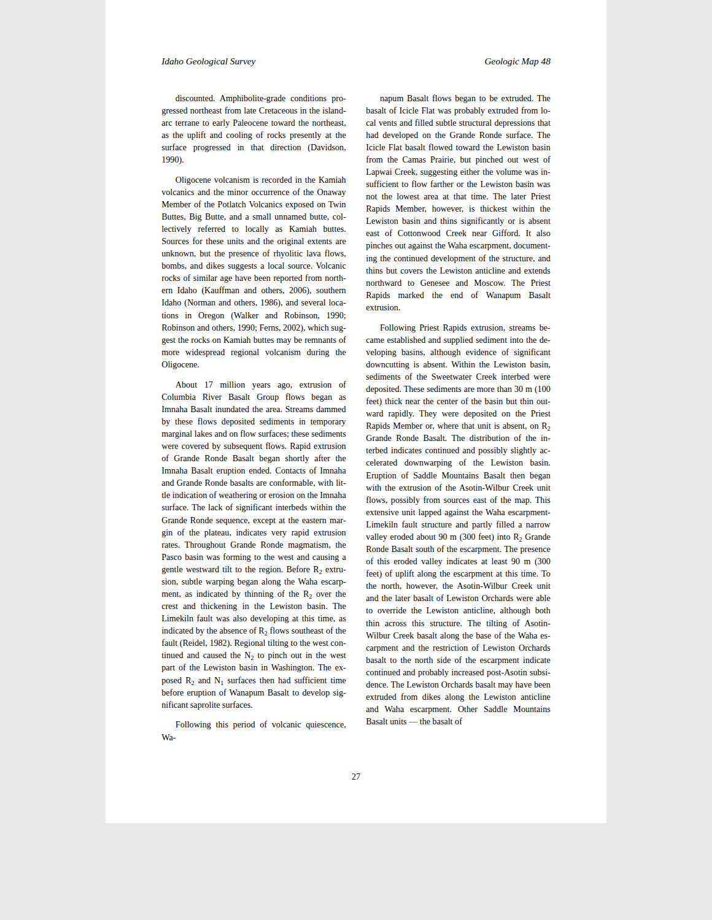Idaho Geological Survey Geologic Map 48
discounted. Amphibolite-grade conditions progressed northeast from late Cretaceous in the island-arc terrane to early Paleocene toward the northeast, as the uplift and cooling of rocks presently at the surface progressed in that direction (Davidson, 1990).
Oligocene volcanism is recorded in the Kamiah volcanics and the minor occurrence of the Onaway Member of the Potlatch Volcanics exposed on Twin Buttes, Big Butte, and a small unnamed butte, collectively referred to locally as Kamiah buttes. Sources for these units and the original extents are unknown, but the presence of rhyolitic lava flows, bombs, and dikes suggests a local source. Volcanic rocks of similar age have been reported from northern Idaho (Kauffman and others, 2006), southern Idaho (Norman and others, 1986), and several locations in Oregon (Walker and Robinson, 1990; Robinson and others, 1990; Ferns, 2002), which suggest the rocks on Kamiah buttes may be remnants of more widespread regional volcanism during the Oligocene.
About 17 million years ago, extrusion of Columbia River Basalt Group flows began as Imnaha Basalt inundated the area. Streams dammed by these flows deposited sediments in temporary marginal lakes and on flow surfaces; these sediments were covered by subsequent flows. Rapid extrusion of Grande Ronde Basalt began shortly after the Imnaha Basalt eruption ended. Contacts of Imnaha and Grande Ronde basalts are conformable, with little indication of weathering or erosion on the Imnaha surface. The lack of significant interbeds within the Grande Ronde sequence, except at the eastern margin of the plateau, indicates very rapid extrusion rates. Throughout Grande Ronde magmatism, the Pasco basin was forming to the west and causing a gentle westward tilt to the region. Before R2 extrusion, subtle warping began along the Waha escarpment, as indicated by thinning of the R2 over the crest and thickening in the Lewiston basin. The Limekiln fault was also developing at this time, as indicated by the absence of R2 flows southeast of the fault (Reidel, 1982). Regional tilting to the west continued and caused the N2 to pinch out in the west part of the Lewiston basin in Washington. The exposed R2 and N1 surfaces then had sufficient time before eruption of Wanapum Basalt to develop significant saprolite surfaces.
Following this period of volcanic quiescence, Wa-
napum Basalt flows began to be extruded. The basalt of Icicle Flat was probably extruded from local vents and filled subtle structural depressions that had developed on the Grande Ronde surface. The Icicle Flat basalt flowed toward the Lewiston basin from the Camas Prairie, but pinched out west of Lapwai Creek, suggesting either the volume was insufficient to flow farther or the Lewiston basin was not the lowest area at that time. The later Priest Rapids Member, however, is thickest within the Lewiston basin and thins significantly or is absent east of Cottonwood Creek near Gifford. It also pinches out against the Waha escarpment, documenting the continued development of the structure, and thins but covers the Lewiston anticline and extends northward to Genesee and Moscow. The Priest Rapids marked the end of Wanapum Basalt extrusion.
Following Priest Rapids extrusion, streams became established and supplied sediment into the developing basins, although evidence of significant downcutting is absent. Within the Lewiston basin, sediments of the Sweetwater Creek interbed were deposited. These sediments are more than 30 m (100 feet) thick near the center of the basin but thin outward rapidly. They were deposited on the Priest Rapids Member or, where that unit is absent, on R2 Grande Ronde Basalt. The distribution of the interbed indicates continued and possibly slightly accelerated downwarping of the Lewiston basin. Eruption of Saddle Mountains Basalt then began with the extrusion of the Asotin-Wilbur Creek unit flows, possibly from sources east of the map. This extensive unit lapped against the Waha escarpment-Limekiln fault structure and partly filled a narrow valley eroded about 90 m (300 feet) into R2 Grande Ronde Basalt south of the escarpment. The presence of this eroded valley indicates at least 90 m (300 feet) of uplift along the escarpment at this time. To the north, however, the Asotin-Wilbur Creek unit and the later basalt of Lewiston Orchards were able to override the Lewiston anticline, although both thin across this structure. The tilting of Asotin-Wilbur Creek basalt along the base of the Waha escarpment and the restriction of Lewiston Orchards basalt to the north side of the escarpment indicate continued and probably increased post-Asotin subsidence. The Lewiston Orchards basalt may have been extruded from dikes along the Lewiston anticline and Waha escarpment. Other Saddle Mountains Basalt units — the basalt of
27